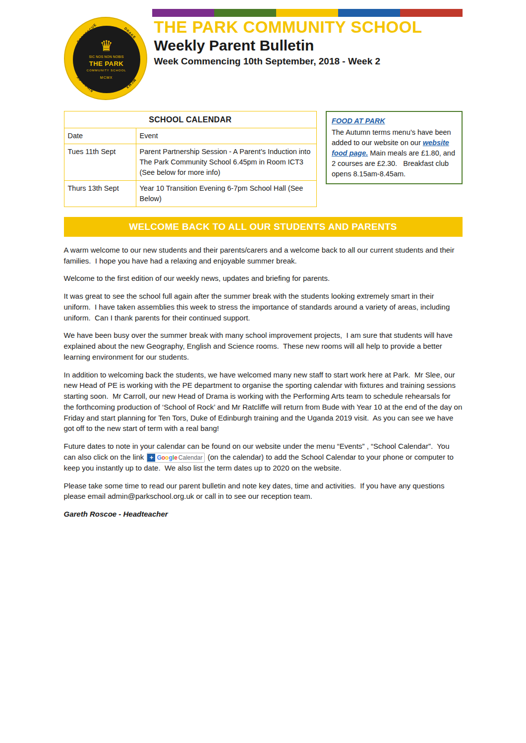FORTESCUE DRAKE CHICHESTER RALEIGH KINGSLEY MCMX
♛
SIC NOS NON NOBIS
THE PARK
COMMUNITY SCHOOL
MCMX
THE PARK COMMUNITY SCHOOL
Weekly Parent Bulletin
Week Commencing 10th September, 2018 - Week 2
| SCHOOL CALENDAR |
| --- |
| Date | Event |
| Tues 11th Sept | Parent Partnership Session - A Parent’s Induction into The Park Community School 6.45pm in Room ICT3 (See below for more info) |
| Thurs 13th Sept | Year 10 Transition Evening 6-7pm School Hall (See Below) |
FOOD AT PARK
The Autumn terms menu’s have been added to our website on our website food page. Main meals are £1.80, and 2 courses are £2.30. Breakfast club opens 8.15am-8.45am.
WELCOME BACK TO ALL OUR STUDENTS AND PARENTS
A warm welcome to our new students and their parents/carers and a welcome back to all our current students and their families. I hope you have had a relaxing and enjoyable summer break.
Welcome to the first edition of our weekly news, updates and briefing for parents.
It was great to see the school full again after the summer break with the students looking extremely smart in their uniform. I have taken assemblies this week to stress the importance of standards around a variety of areas, including uniform. Can I thank parents for their continued support.
We have been busy over the summer break with many school improvement projects, I am sure that students will have explained about the new Geography, English and Science rooms. These new rooms will all help to provide a better learning environment for our students.
In addition to welcoming back the students, we have welcomed many new staff to start work here at Park. Mr Slee, our new Head of PE is working with the PE department to organise the sporting calendar with fixtures and training sessions starting soon. Mr Carroll, our new Head of Drama is working with the Performing Arts team to schedule rehearsals for the forthcoming production of ‘School of Rock’ and Mr Ratcliffe will return from Bude with Year 10 at the end of the day on Friday and start planning for Ten Tors, Duke of Edinburgh training and the Uganda 2019 visit. As you can see we have got off to the new start of term with a real bang!
Future dates to note in your calendar can be found on our website under the menu “Events” , “School Calendar”. You can also click on the link +GoogleCalendar (on the calendar) to add the School Calendar to your phone or computer to keep you instantly up to date. We also list the term dates up to 2020 on the website.
Please take some time to read our parent bulletin and note key dates, time and activities. If you have any questions please email admin@parkschool.org.uk or call in to see our reception team.
Gareth Roscoe - Headteacher